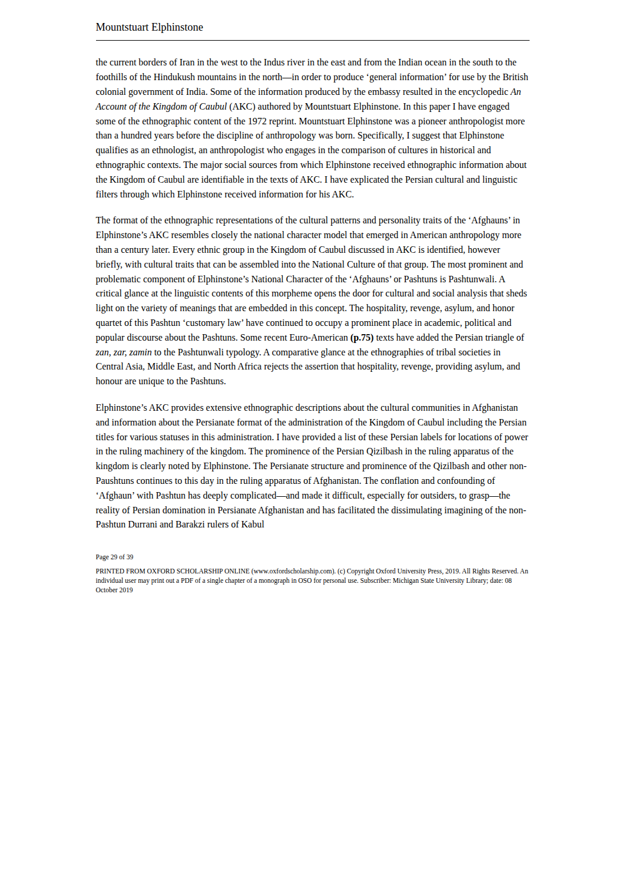Mountstuart Elphinstone
the current borders of Iran in the west to the Indus river in the east and from the Indian ocean in the south to the foothills of the Hindukush mountains in the north—in order to produce ‘general information’ for use by the British colonial government of India. Some of the information produced by the embassy resulted in the encyclopedic An Account of the Kingdom of Caubul (AKC) authored by Mountstuart Elphinstone. In this paper I have engaged some of the ethnographic content of the 1972 reprint. Mountstuart Elphinstone was a pioneer anthropologist more than a hundred years before the discipline of anthropology was born. Specifically, I suggest that Elphinstone qualifies as an ethnologist, an anthropologist who engages in the comparison of cultures in historical and ethnographic contexts. The major social sources from which Elphinstone received ethnographic information about the Kingdom of Caubul are identifiable in the texts of AKC. I have explicated the Persian cultural and linguistic filters through which Elphinstone received information for his AKC.
The format of the ethnographic representations of the cultural patterns and personality traits of the ‘Afghauns’ in Elphinstone’s AKC resembles closely the national character model that emerged in American anthropology more than a century later. Every ethnic group in the Kingdom of Caubul discussed in AKC is identified, however briefly, with cultural traits that can be assembled into the National Culture of that group. The most prominent and problematic component of Elphinstone’s National Character of the ‘Afghauns’ or Pashtuns is Pashtunwali. A critical glance at the linguistic contents of this morpheme opens the door for cultural and social analysis that sheds light on the variety of meanings that are embedded in this concept. The hospitality, revenge, asylum, and honor quartet of this Pashtun ‘customary law’ have continued to occupy a prominent place in academic, political and popular discourse about the Pashtuns. Some recent Euro-American (p.75) texts have added the Persian triangle of zan, zar, zamin to the Pashtunwali typology. A comparative glance at the ethnographies of tribal societies in Central Asia, Middle East, and North Africa rejects the assertion that hospitality, revenge, providing asylum, and honour are unique to the Pashtuns.
Elphinstone’s AKC provides extensive ethnographic descriptions about the cultural communities in Afghanistan and information about the Persianate format of the administration of the Kingdom of Caubul including the Persian titles for various statuses in this administration. I have provided a list of these Persian labels for locations of power in the ruling machinery of the kingdom. The prominence of the Persian Qizilbash in the ruling apparatus of the kingdom is clearly noted by Elphinstone. The Persianate structure and prominence of the Qizilbash and other non-Paushtuns continues to this day in the ruling apparatus of Afghanistan. The conflation and confounding of ‘Afghaun’ with Pashtun has deeply complicated—and made it difficult, especially for outsiders, to grasp—the reality of Persian domination in Persianate Afghanistan and has facilitated the dissimulating imagining of the non-Pashtun Durrani and Barakzi rulers of Kabul
Page 29 of 39
PRINTED FROM OXFORD SCHOLARSHIP ONLINE (www.oxfordscholarship.com). (c) Copyright Oxford University Press, 2019. All Rights Reserved. An individual user may print out a PDF of a single chapter of a monograph in OSO for personal use. Subscriber: Michigan State University Library; date: 08 October 2019